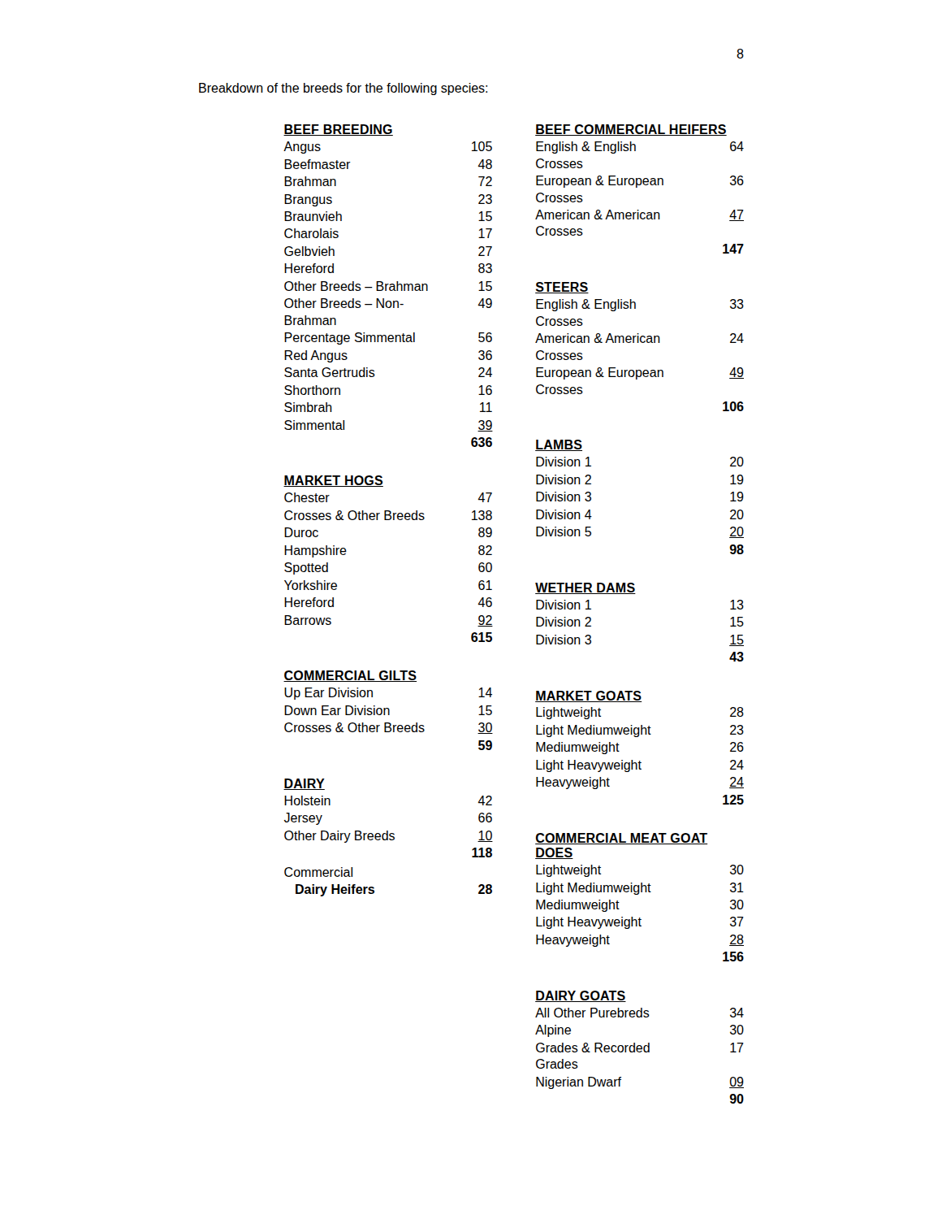8
Breakdown of the breeds for the following species:
BEEF BREEDING
| Angus | 105 |
| Beefmaster | 48 |
| Brahman | 72 |
| Brangus | 23 |
| Braunvieh | 15 |
| Charolais | 17 |
| Gelbvieh | 27 |
| Hereford | 83 |
| Other Breeds – Brahman | 15 |
| Other Breeds – Non-Brahman | 49 |
| Percentage Simmental | 56 |
| Red Angus | 36 |
| Santa Gertrudis | 24 |
| Shorthorn | 16 |
| Simbrah | 11 |
| Simmental | 39 |
| | 636 |
MARKET HOGS
| Chester | 47 |
| Crosses & Other Breeds | 138 |
| Duroc | 89 |
| Hampshire | 82 |
| Spotted | 60 |
| Yorkshire | 61 |
| Hereford | 46 |
| Barrows | 92 |
| | 615 |
COMMERCIAL GILTS
| Up Ear Division | 14 |
| Down Ear Division | 15 |
| Crosses & Other Breeds | 30 |
| | 59 |
DAIRY
| Holstein | 42 |
| Jersey | 66 |
| Other Dairy Breeds | 10 |
| | 118 |
| Commercial | |
| Dairy Heifers | 28 |
BEEF COMMERCIAL HEIFERS
| English & English Crosses | 64 |
| European & European Crosses | 36 |
| American & American Crosses | 47 |
| | 147 |
STEERS
| English & English Crosses | 33 |
| American & American Crosses | 24 |
| European & European Crosses | 49 |
| | 106 |
LAMBS
| Division 1 | 20 |
| Division 2 | 19 |
| Division 3 | 19 |
| Division 4 | 20 |
| Division 5 | 20 |
| | 98 |
WETHER DAMS
| Division 1 | 13 |
| Division 2 | 15 |
| Division 3 | 15 |
| | 43 |
MARKET GOATS
| Lightweight | 28 |
| Light Mediumweight | 23 |
| Mediumweight | 26 |
| Light Heavyweight | 24 |
| Heavyweight | 24 |
| | 125 |
COMMERCIAL MEAT GOAT DOES
| Lightweight | 30 |
| Light Mediumweight | 31 |
| Mediumweight | 30 |
| Light Heavyweight | 37 |
| Heavyweight | 28 |
| | 156 |
DAIRY GOATS
| All Other Purebreds | 34 |
| Alpine | 30 |
| Grades & Recorded Grades | 17 |
| Nigerian Dwarf | 09 |
| | 90 |